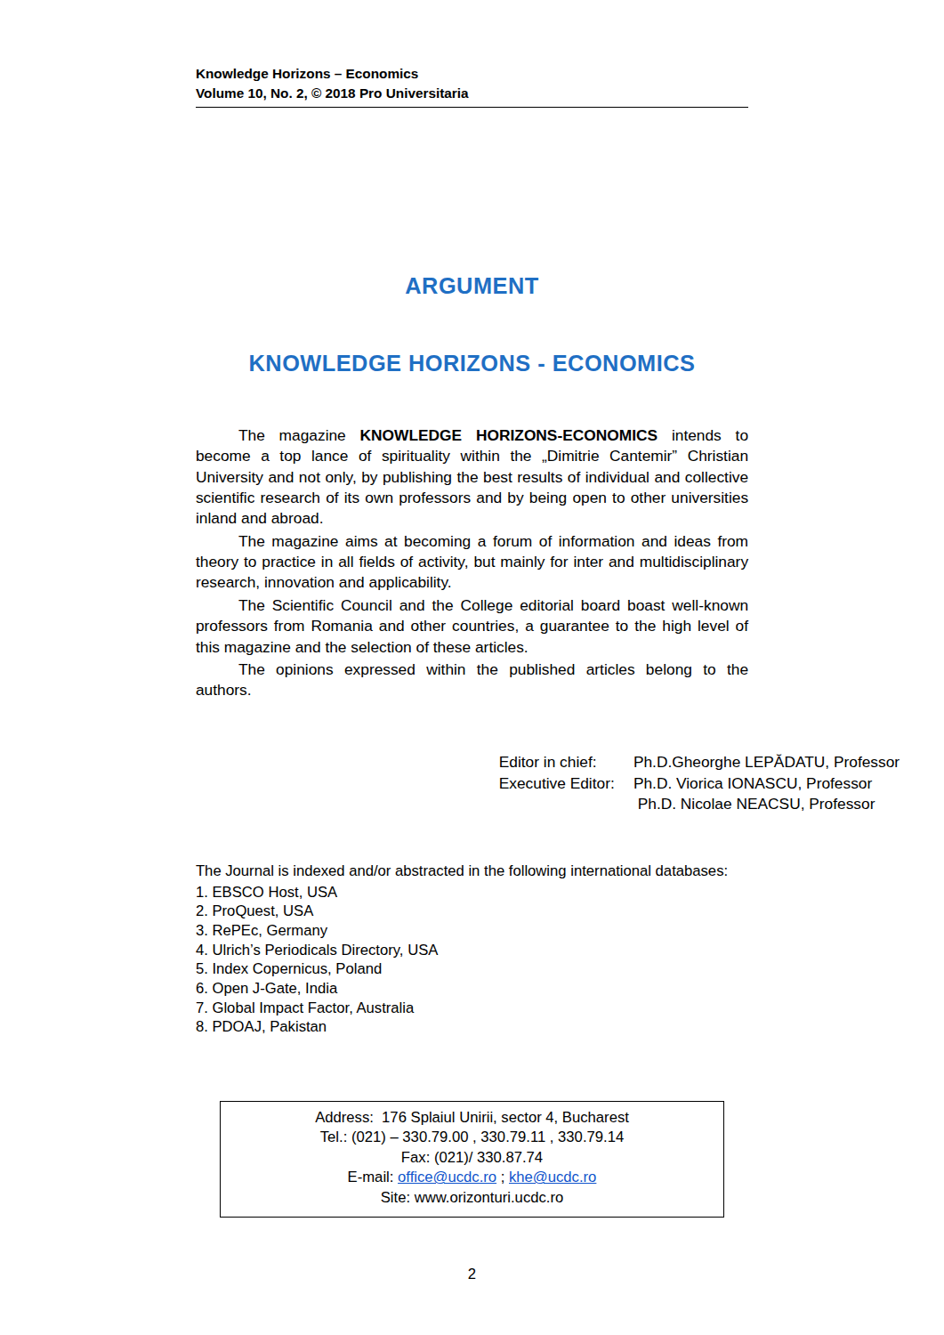Knowledge Horizons – Economics
Volume 10, No. 2, © 2018 Pro Universitaria
ARGUMENT
KNOWLEDGE HORIZONS - ECONOMICS
The magazine KNOWLEDGE HORIZONS-ECONOMICS intends to become a top lance of spirituality within the „Dimitrie Cantemir” Christian University and not only, by publishing the best results of individual and collective scientific research of its own professors and by being open to other universities inland and abroad.
The magazine aims at becoming a forum of information and ideas from theory to practice in all fields of activity, but mainly for inter and multidisciplinary research, innovation and applicability.
The Scientific Council and the College editorial board boast well-known professors from Romania and other countries, a guarantee to the high level of this magazine and the selection of these articles.
The opinions expressed within the published articles belong to the authors.
| Editor in chief: | Ph.D.Gheorghe LEPĂDATU, Professor |
| Executive Editor: | Ph.D. Viorica IONASCU, Professor |
| | Ph.D. Nicolae NEACSU, Professor |
The Journal is indexed and/or abstracted in the following international databases:
1. EBSCO Host, USA
2. ProQuest, USA
3. RePEc, Germany
4. Ulrich’s Periodicals Directory, USA
5. Index Copernicus, Poland
6. Open J-Gate, India
7. Global Impact Factor, Australia
8. PDOAJ, Pakistan
Address: 176 Splaiul Unirii, sector 4, Bucharest
Tel.: (021) – 330.79.00 , 330.79.11 , 330.79.14
Fax: (021)/ 330.87.74
E-mail: office@ucdc.ro ; khe@ucdc.ro
Site: www.orizonturi.ucdc.ro
2